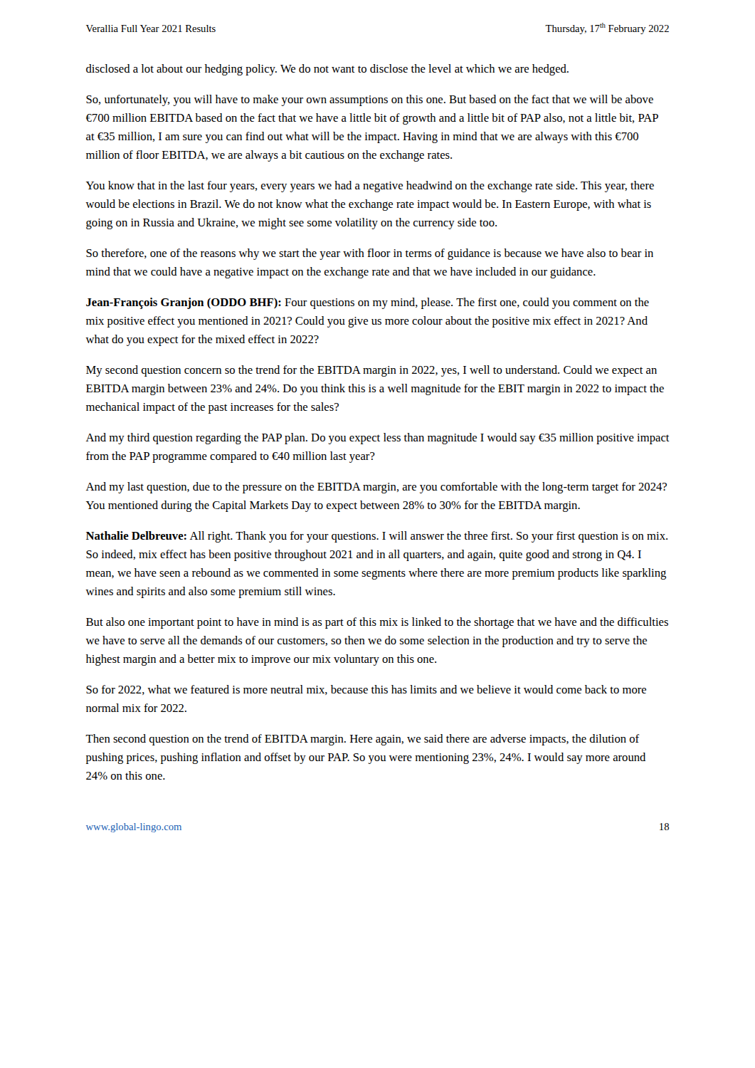Verallia Full Year 2021 Results Thursday, 17th February 2022
disclosed a lot about our hedging policy. We do not want to disclose the level at which we are hedged.
So, unfortunately, you will have to make your own assumptions on this one. But based on the fact that we will be above €700 million EBITDA based on the fact that we have a little bit of growth and a little bit of PAP also, not a little bit, PAP at €35 million, I am sure you can find out what will be the impact. Having in mind that we are always with this €700 million of floor EBITDA, we are always a bit cautious on the exchange rates.
You know that in the last four years, every years we had a negative headwind on the exchange rate side. This year, there would be elections in Brazil. We do not know what the exchange rate impact would be. In Eastern Europe, with what is going on in Russia and Ukraine, we might see some volatility on the currency side too.
So therefore, one of the reasons why we start the year with floor in terms of guidance is because we have also to bear in mind that we could have a negative impact on the exchange rate and that we have included in our guidance.
Jean-François Granjon (ODDO BHF): Four questions on my mind, please. The first one, could you comment on the mix positive effect you mentioned in 2021? Could you give us more colour about the positive mix effect in 2021? And what do you expect for the mixed effect in 2022?
My second question concern so the trend for the EBITDA margin in 2022, yes, I well to understand. Could we expect an EBITDA margin between 23% and 24%. Do you think this is a well magnitude for the EBIT margin in 2022 to impact the mechanical impact of the past increases for the sales?
And my third question regarding the PAP plan. Do you expect less than magnitude I would say €35 million positive impact from the PAP programme compared to €40 million last year?
And my last question, due to the pressure on the EBITDA margin, are you comfortable with the long-term target for 2024? You mentioned during the Capital Markets Day to expect between 28% to 30% for the EBITDA margin.
Nathalie Delbreuve: All right. Thank you for your questions. I will answer the three first. So your first question is on mix. So indeed, mix effect has been positive throughout 2021 and in all quarters, and again, quite good and strong in Q4. I mean, we have seen a rebound as we commented in some segments where there are more premium products like sparkling wines and spirits and also some premium still wines.
But also one important point to have in mind is as part of this mix is linked to the shortage that we have and the difficulties we have to serve all the demands of our customers, so then we do some selection in the production and try to serve the highest margin and a better mix to improve our mix voluntary on this one.
So for 2022, what we featured is more neutral mix, because this has limits and we believe it would come back to more normal mix for 2022.
Then second question on the trend of EBITDA margin. Here again, we said there are adverse impacts, the dilution of pushing prices, pushing inflation and offset by our PAP. So you were mentioning 23%, 24%. I would say more around 24% on this one.
www.global-lingo.com 18